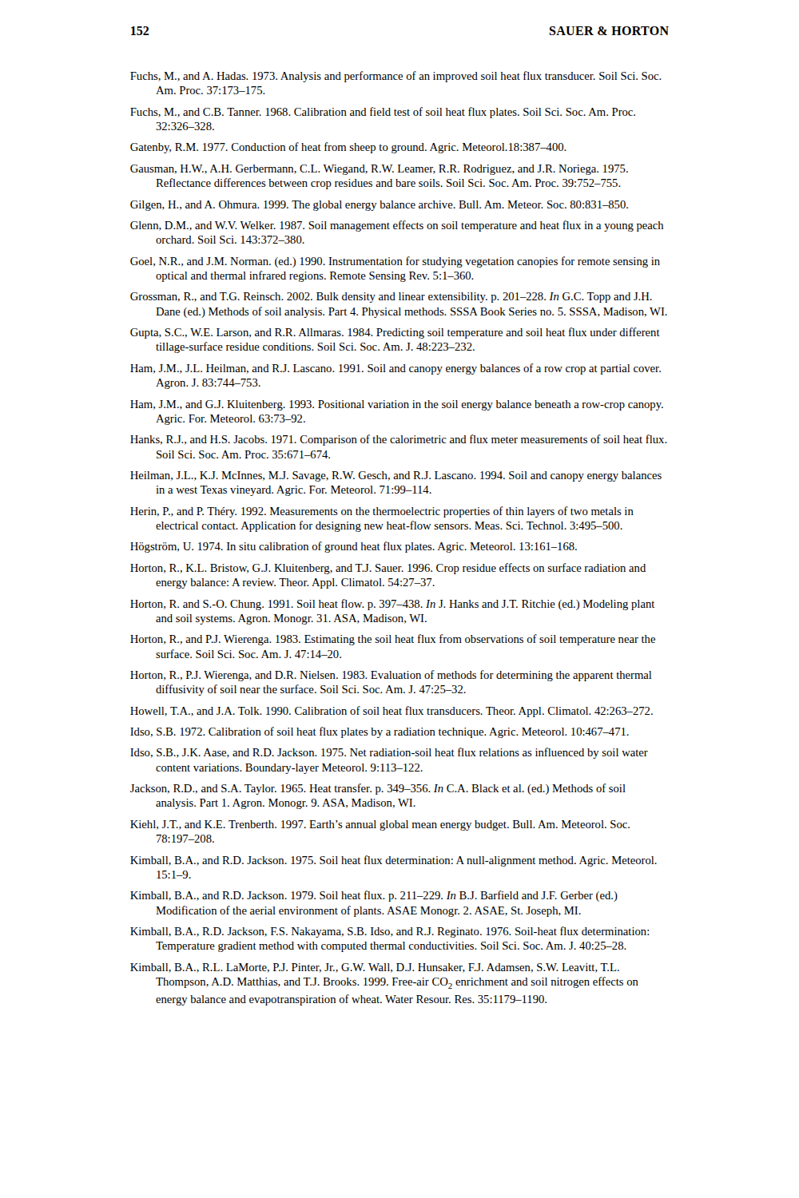152 SAUER & HORTON
Fuchs, M., and A. Hadas. 1973. Analysis and performance of an improved soil heat flux transducer. Soil Sci. Soc. Am. Proc. 37:173–175.
Fuchs, M., and C.B. Tanner. 1968. Calibration and field test of soil heat flux plates. Soil Sci. Soc. Am. Proc. 32:326–328.
Gatenby, R.M. 1977. Conduction of heat from sheep to ground. Agric. Meteorol.18:387–400.
Gausman, H.W., A.H. Gerbermann, C.L. Wiegand, R.W. Leamer, R.R. Rodriguez, and J.R. Noriega. 1975. Reflectance differences between crop residues and bare soils. Soil Sci. Soc. Am. Proc. 39:752–755.
Gilgen, H., and A. Ohmura. 1999. The global energy balance archive. Bull. Am. Meteor. Soc. 80:831–850.
Glenn, D.M., and W.V. Welker. 1987. Soil management effects on soil temperature and heat flux in a young peach orchard. Soil Sci. 143:372–380.
Goel, N.R., and J.M. Norman. (ed.) 1990. Instrumentation for studying vegetation canopies for remote sensing in optical and thermal infrared regions. Remote Sensing Rev. 5:1–360.
Grossman, R., and T.G. Reinsch. 2002. Bulk density and linear extensibility. p. 201–228. In G.C. Topp and J.H. Dane (ed.) Methods of soil analysis. Part 4. Physical methods. SSSA Book Series no. 5. SSSA, Madison, WI.
Gupta, S.C., W.E. Larson, and R.R. Allmaras. 1984. Predicting soil temperature and soil heat flux under different tillage-surface residue conditions. Soil Sci. Soc. Am. J. 48:223–232.
Ham, J.M., J.L. Heilman, and R.J. Lascano. 1991. Soil and canopy energy balances of a row crop at partial cover. Agron. J. 83:744–753.
Ham, J.M., and G.J. Kluitenberg. 1993. Positional variation in the soil energy balance beneath a row-crop canopy. Agric. For. Meteorol. 63:73–92.
Hanks, R.J., and H.S. Jacobs. 1971. Comparison of the calorimetric and flux meter measurements of soil heat flux. Soil Sci. Soc. Am. Proc. 35:671–674.
Heilman, J.L., K.J. McInnes, M.J. Savage, R.W. Gesch, and R.J. Lascano. 1994. Soil and canopy energy balances in a west Texas vineyard. Agric. For. Meteorol. 71:99–114.
Herin, P., and P. Théry. 1992. Measurements on the thermoelectric properties of thin layers of two metals in electrical contact. Application for designing new heat-flow sensors. Meas. Sci. Technol. 3:495–500.
Högström, U. 1974. In situ calibration of ground heat flux plates. Agric. Meteorol. 13:161–168.
Horton, R., K.L. Bristow, G.J. Kluitenberg, and T.J. Sauer. 1996. Crop residue effects on surface radiation and energy balance: A review. Theor. Appl. Climatol. 54:27–37.
Horton, R. and S.-O. Chung. 1991. Soil heat flow. p. 397–438. In J. Hanks and J.T. Ritchie (ed.) Modeling plant and soil systems. Agron. Monogr. 31. ASA, Madison, WI.
Horton, R., and P.J. Wierenga. 1983. Estimating the soil heat flux from observations of soil temperature near the surface. Soil Sci. Soc. Am. J. 47:14–20.
Horton, R., P.J. Wierenga, and D.R. Nielsen. 1983. Evaluation of methods for determining the apparent thermal diffusivity of soil near the surface. Soil Sci. Soc. Am. J. 47:25–32.
Howell, T.A., and J.A. Tolk. 1990. Calibration of soil heat flux transducers. Theor. Appl. Climatol. 42:263–272.
Idso, S.B. 1972. Calibration of soil heat flux plates by a radiation technique. Agric. Meteorol. 10:467–471.
Idso, S.B., J.K. Aase, and R.D. Jackson. 1975. Net radiation-soil heat flux relations as influenced by soil water content variations. Boundary-layer Meteorol. 9:113–122.
Jackson, R.D., and S.A. Taylor. 1965. Heat transfer. p. 349–356. In C.A. Black et al. (ed.) Methods of soil analysis. Part 1. Agron. Monogr. 9. ASA, Madison, WI.
Kiehl, J.T., and K.E. Trenberth. 1997. Earth’s annual global mean energy budget. Bull. Am. Meteorol. Soc. 78:197–208.
Kimball, B.A., and R.D. Jackson. 1975. Soil heat flux determination: A null-alignment method. Agric. Meteorol. 15:1–9.
Kimball, B.A., and R.D. Jackson. 1979. Soil heat flux. p. 211–229. In B.J. Barfield and J.F. Gerber (ed.) Modification of the aerial environment of plants. ASAE Monogr. 2. ASAE, St. Joseph, MI.
Kimball, B.A., R.D. Jackson, F.S. Nakayama, S.B. Idso, and R.J. Reginato. 1976. Soil-heat flux determination: Temperature gradient method with computed thermal conductivities. Soil Sci. Soc. Am. J. 40:25–28.
Kimball, B.A., R.L. LaMorte, P.J. Pinter, Jr., G.W. Wall, D.J. Hunsaker, F.J. Adamsen, S.W. Leavitt, T.L. Thompson, A.D. Matthias, and T.J. Brooks. 1999. Free-air CO2 enrichment and soil nitrogen effects on energy balance and evapotranspiration of wheat. Water Resour. Res. 35:1179–1190.